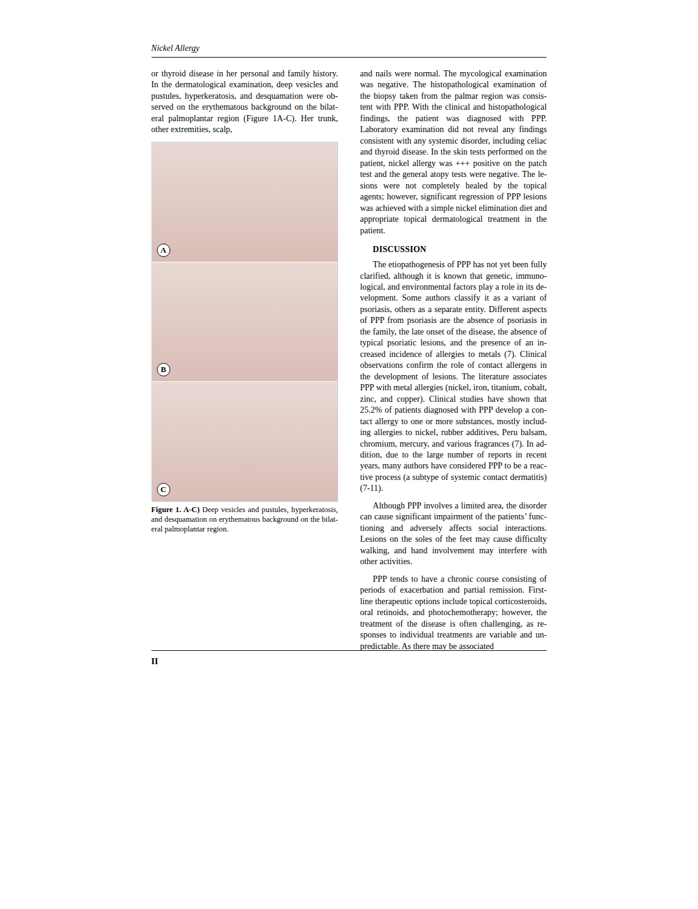Nickel Allergy
or thyroid disease in her personal and family history. In the dermatological examination, deep vesicles and pustules, hyperkeratosis, and desquamation were observed on the erythematous background on the bilateral palmoplantar region (Figure 1A-C). Her trunk, other extremities, scalp,
A
B
C
Figure 1. A-C) Deep vesicles and pustules, hyperkeratosis, and desquamation on erythematous background on the bilateral palmoplantar region.
and nails were normal. The mycological examination was negative. The histopathological examination of the biopsy taken from the palmar region was consistent with PPP. With the clinical and histopathological findings, the patient was diagnosed with PPP. Laboratory examination did not reveal any findings consistent with any systemic disorder, including celiac and thyroid disease. In the skin tests performed on the patient, nickel allergy was +++ positive on the patch test and the general atopy tests were negative. The lesions were not completely healed by the topical agents; however, significant regression of PPP lesions was achieved with a simple nickel elimination diet and appropriate topical dermatological treatment in the patient.
DISCUSSION
The etiopathogenesis of PPP has not yet been fully clarified, although it is known that genetic, immunological, and environmental factors play a role in its development. Some authors classify it as a variant of psoriasis, others as a separate entity. Different aspects of PPP from psoriasis are the absence of psoriasis in the family, the late onset of the disease, the absence of typical psoriatic lesions, and the presence of an increased incidence of allergies to metals (7). Clinical observations confirm the role of contact allergens in the development of lesions. The literature associates PPP with metal allergies (nickel, iron, titanium, cobalt, zinc, and copper). Clinical studies have shown that 25.2% of patients diagnosed with PPP develop a contact allergy to one or more substances, mostly including allergies to nickel, rubber additives, Peru balsam, chromium, mercury, and various fragrances (7). In addition, due to the large number of reports in recent years, many authors have considered PPP to be a reactive process (a subtype of systemic contact dermatitis) (7-11).
Although PPP involves a limited area, the disorder can cause significant impairment of the patients’ functioning and adversely affects social interactions. Lesions on the soles of the feet may cause difficulty walking, and hand involvement may interfere with other activities.
PPP tends to have a chronic course consisting of periods of exacerbation and partial remission. First-line therapeutic options include topical corticosteroids, oral retinoids, and photochemotherapy; however, the treatment of the disease is often challenging, as responses to individual treatments are variable and unpredictable. As there may be associated
II